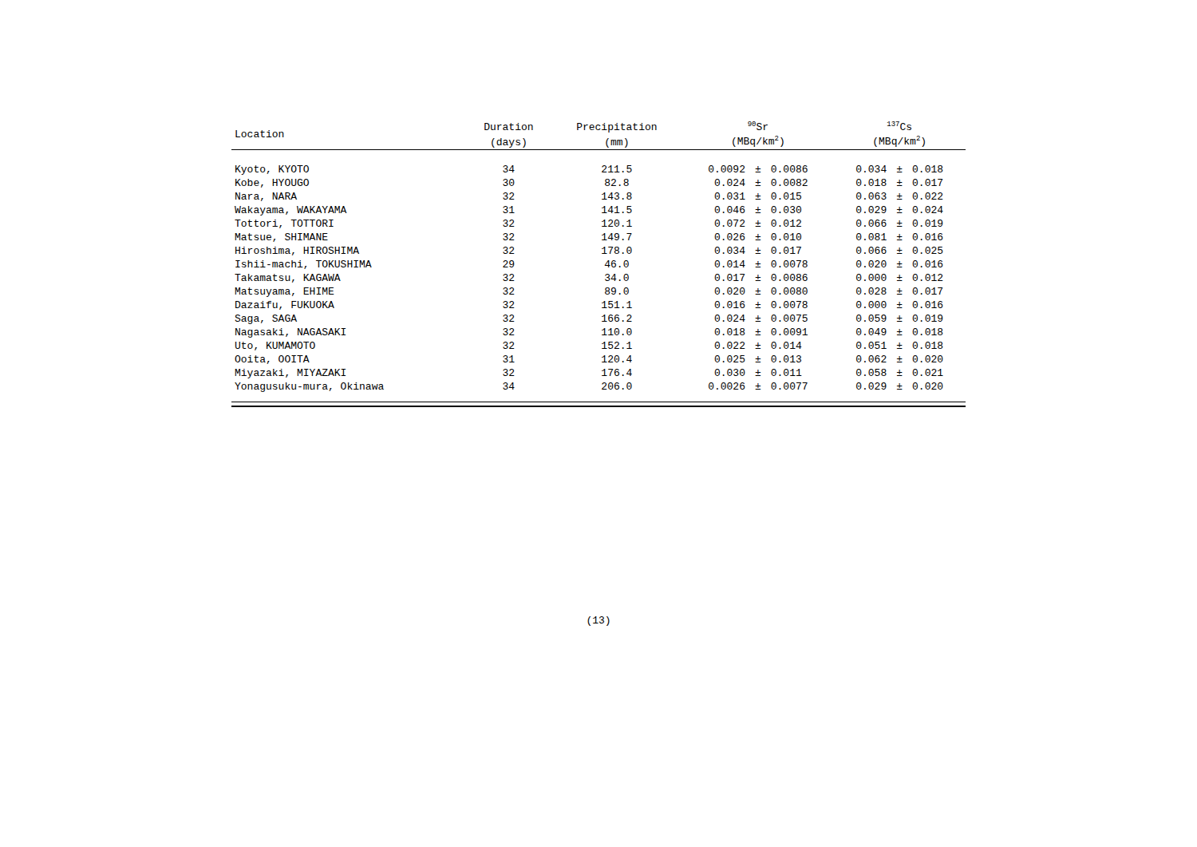| Location | Duration | Precipitation | 90 Sr | 137 Cs |
| --- | --- | --- | --- | --- |
| (days) | (mm) | (MBq/km 2 ) | (MBq/km 2 ) |
| Kyoto, KYOTO | 34 | 211.5 | 0.0092 | ± | 0.0086 | 0.034 | ± | 0.018 |
| Kobe, HYOUGO | 30 | 82.8 | 0.024 | ± | 0.0082 | 0.018 | ± | 0.017 |
| Nara, NARA | 32 | 143.8 | 0.031 | ± | 0.015 | 0.063 | ± | 0.022 |
| Wakayama, WAKAYAMA | 31 | 141.5 | 0.046 | ± | 0.030 | 0.029 | ± | 0.024 |
| Tottori, TOTTORI | 32 | 120.1 | 0.072 | ± | 0.012 | 0.066 | ± | 0.019 |
| Matsue, SHIMANE | 32 | 149.7 | 0.026 | ± | 0.010 | 0.081 | ± | 0.016 |
| Hiroshima, HIROSHIMA | 32 | 178.0 | 0.034 | ± | 0.017 | 0.066 | ± | 0.025 |
| Ishii-machi, TOKUSHIMA | 29 | 46.0 | 0.014 | ± | 0.0078 | 0.020 | ± | 0.016 |
| Takamatsu, KAGAWA | 32 | 34.0 | 0.017 | ± | 0.0086 | 0.000 | ± | 0.012 |
| Matsuyama, EHIME | 32 | 89.0 | 0.020 | ± | 0.0080 | 0.028 | ± | 0.017 |
| Dazaifu, FUKUOKA | 32 | 151.1 | 0.016 | ± | 0.0078 | 0.000 | ± | 0.016 |
| Saga, SAGA | 32 | 166.2 | 0.024 | ± | 0.0075 | 0.059 | ± | 0.019 |
| Nagasaki, NAGASAKI | 32 | 110.0 | 0.018 | ± | 0.0091 | 0.049 | ± | 0.018 |
| Uto, KUMAMOTO | 32 | 152.1 | 0.022 | ± | 0.014 | 0.051 | ± | 0.018 |
| Ooita, OOITA | 31 | 120.4 | 0.025 | ± | 0.013 | 0.062 | ± | 0.020 |
| Miyazaki, MIYAZAKI | 32 | 176.4 | 0.030 | ± | 0.011 | 0.058 | ± | 0.021 |
| Yonagusuku-mura, Okinawa | 34 | 206.0 | 0.0026 | ± | 0.0077 | 0.029 | ± | 0.020 |
(13)